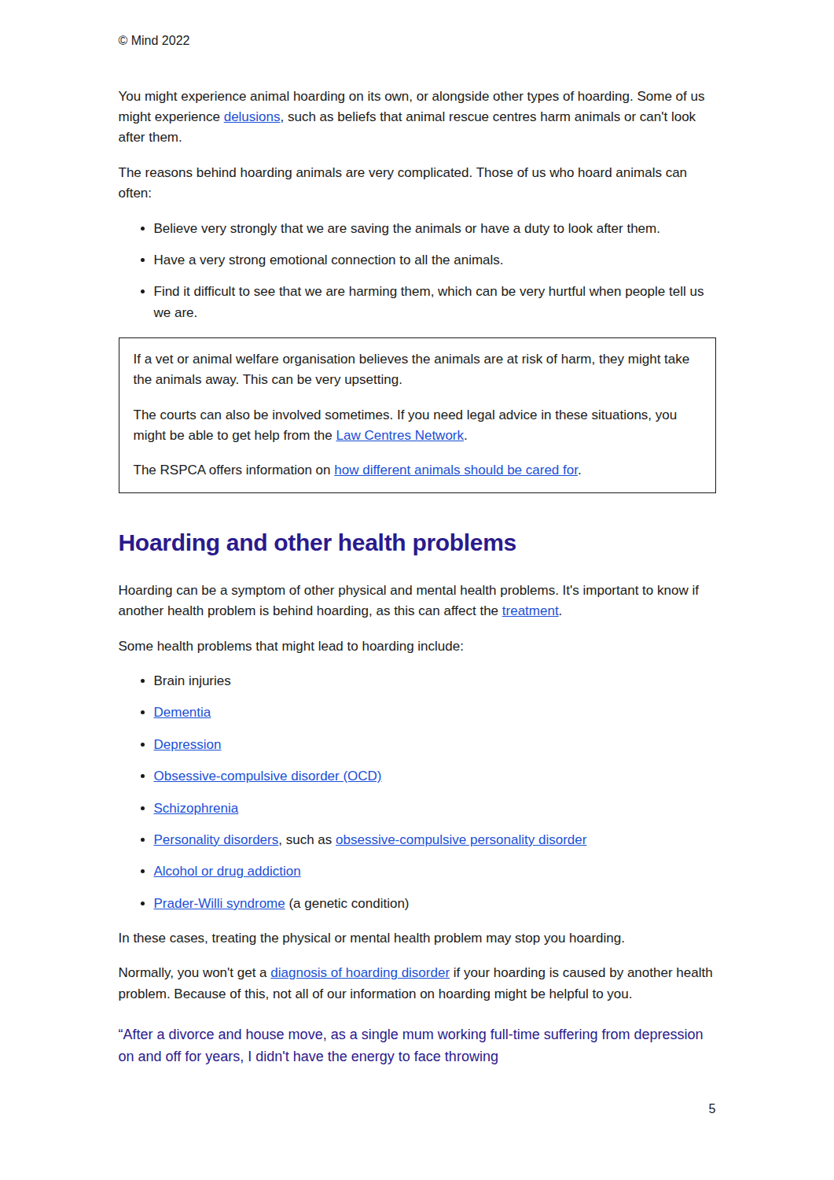© Mind 2022
You might experience animal hoarding on its own, or alongside other types of hoarding. Some of us might experience delusions, such as beliefs that animal rescue centres harm animals or can't look after them.
The reasons behind hoarding animals are very complicated. Those of us who hoard animals can often:
Believe very strongly that we are saving the animals or have a duty to look after them.
Have a very strong emotional connection to all the animals.
Find it difficult to see that we are harming them, which can be very hurtful when people tell us we are.
If a vet or animal welfare organisation believes the animals are at risk of harm, they might take the animals away. This can be very upsetting.
The courts can also be involved sometimes. If you need legal advice in these situations, you might be able to get help from the Law Centres Network.
The RSPCA offers information on how different animals should be cared for.
Hoarding and other health problems
Hoarding can be a symptom of other physical and mental health problems. It's important to know if another health problem is behind hoarding, as this can affect the treatment.
Some health problems that might lead to hoarding include:
Brain injuries
Dementia
Depression
Obsessive-compulsive disorder (OCD)
Schizophrenia
Personality disorders, such as obsessive-compulsive personality disorder
Alcohol or drug addiction
Prader-Willi syndrome (a genetic condition)
In these cases, treating the physical or mental health problem may stop you hoarding.
Normally, you won't get a diagnosis of hoarding disorder if your hoarding is caused by another health problem. Because of this, not all of our information on hoarding might be helpful to you.
“After a divorce and house move, as a single mum working full-time suffering from depression on and off for years, I didn't have the energy to face throwing
5